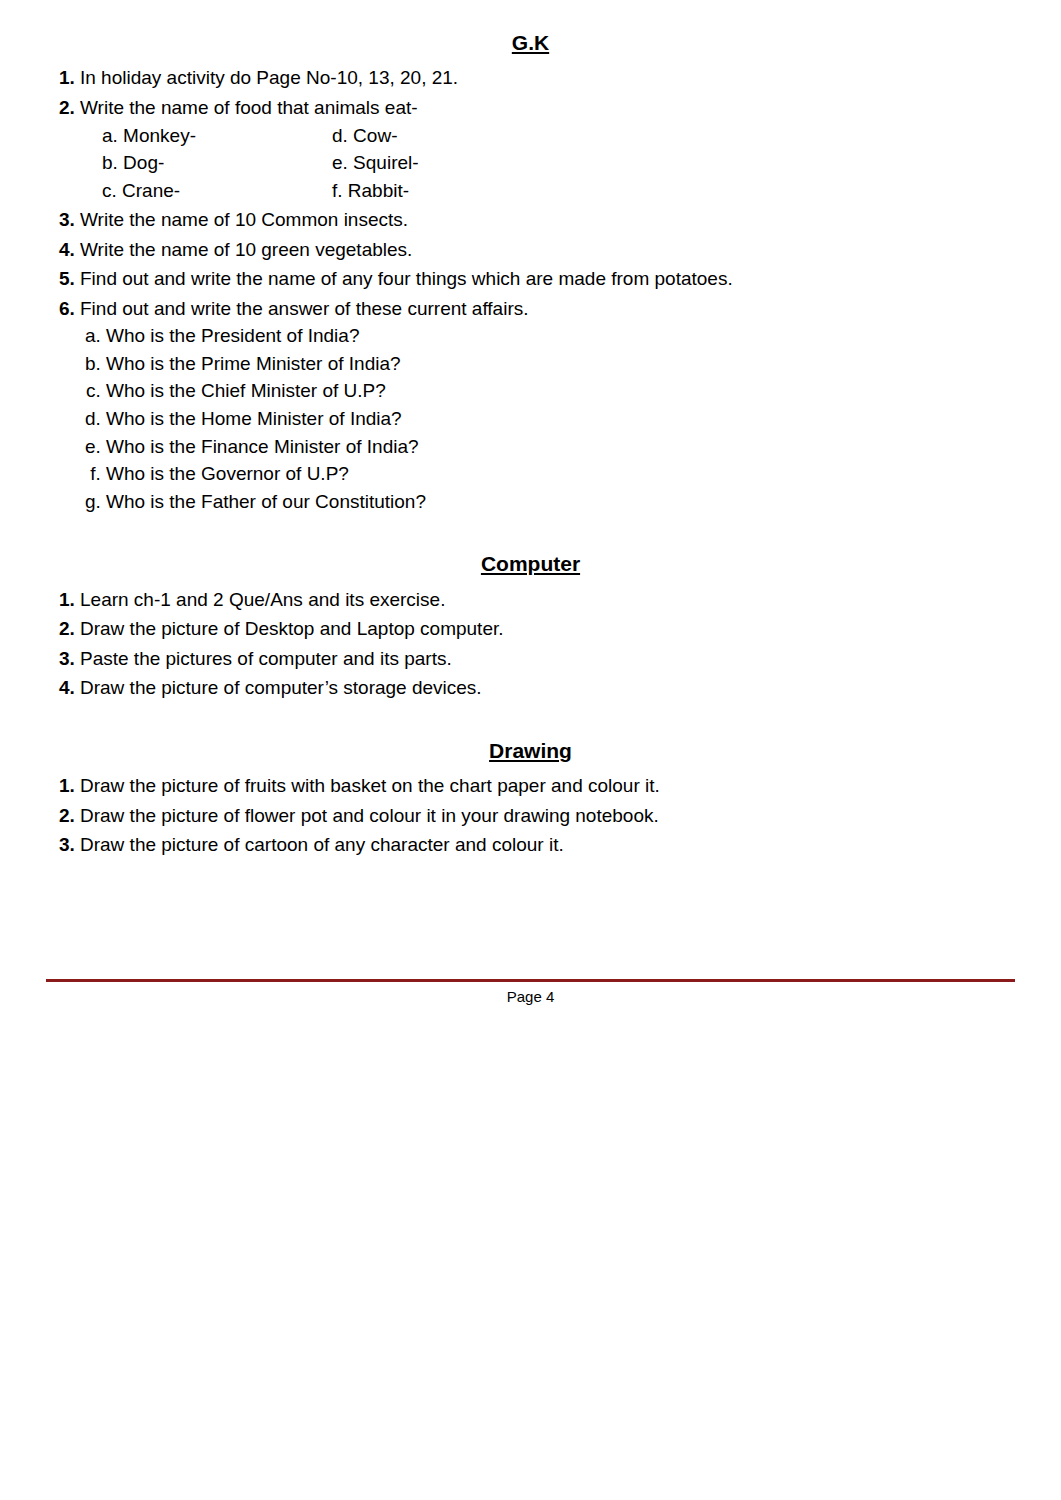G.K
In holiday activity do Page No-10, 13, 20, 21.
Write the name of food that animals eat-
| a. Monkey- | d. Cow- |
| b. Dog- | e. Squirel- |
| c. Crane- | f. Rabbit- |
Write the name of 10 Common insects.
Write the name of 10 green vegetables.
Find out and write the name of any four things which are made from potatoes.
Find out and write the answer of these current affairs.
Who is the President of India?
Who is the Prime Minister of India?
Who is the Chief Minister of U.P?
Who is the Home Minister of India?
Who is the Finance Minister of India?
Who is the Governor of U.P?
Who is the Father of our Constitution?
Computer
Learn ch-1 and 2 Que/Ans and its exercise.
Draw the picture of Desktop and Laptop computer.
Paste the pictures of computer and its parts.
Draw the picture of computer’s storage devices.
Drawing
Draw the picture of fruits with basket on the chart paper and colour it.
Draw the picture of flower pot and colour it in your drawing notebook.
Draw the picture of cartoon of any character and colour it.
Page 4